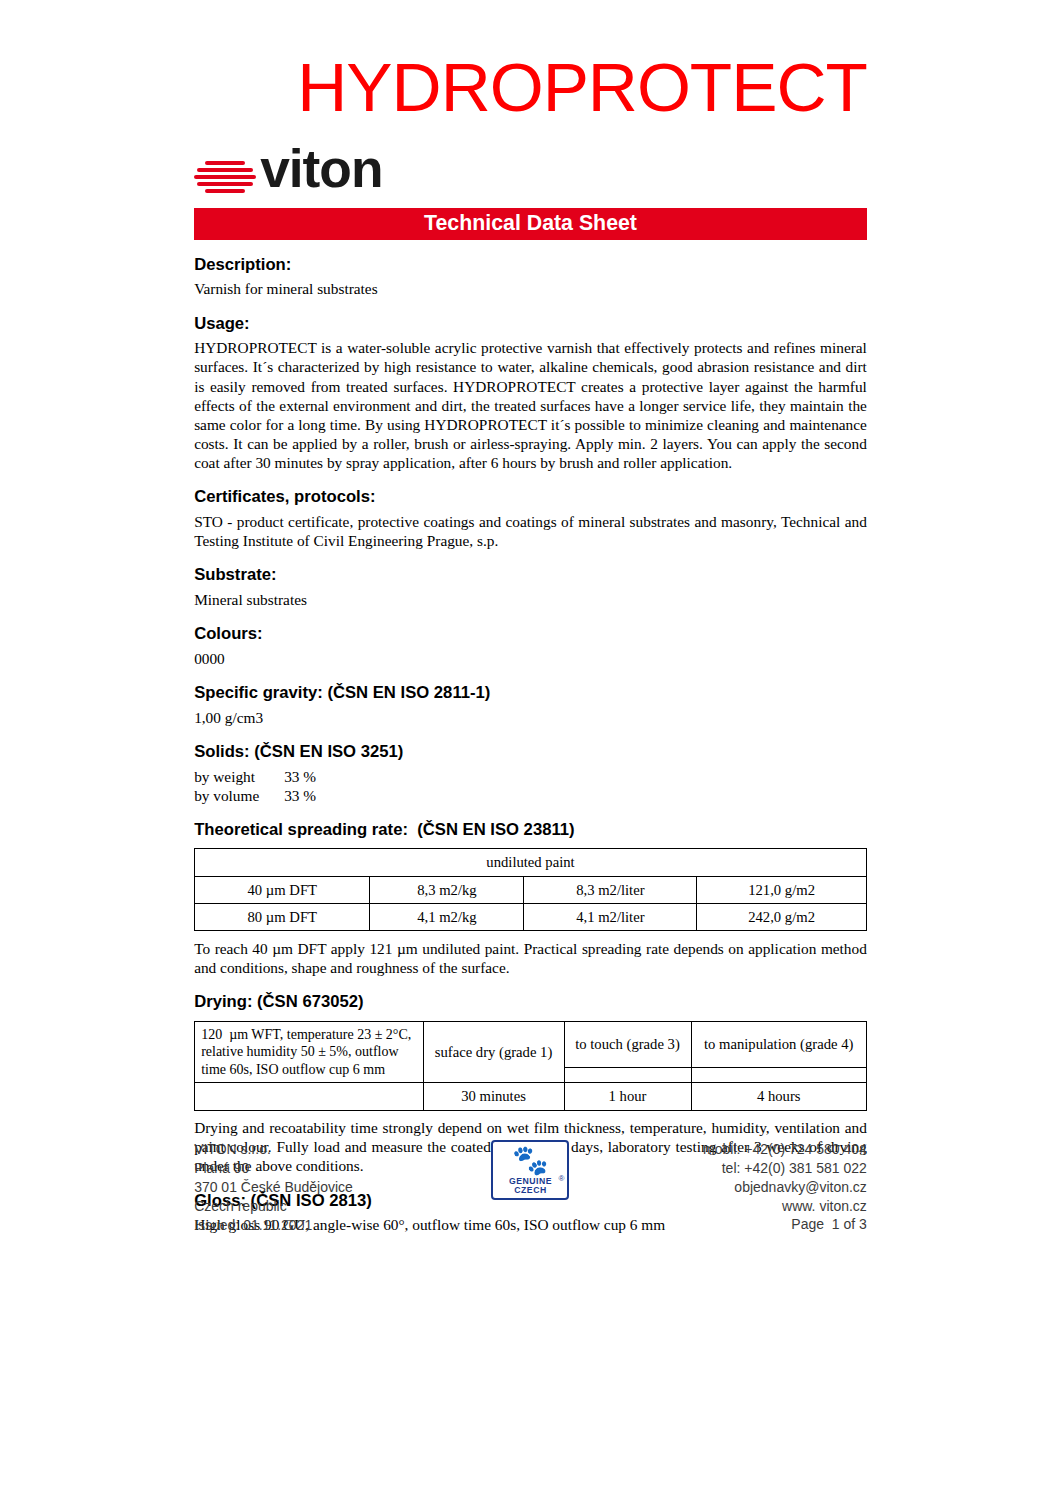HYDROPROTECT
viton
Technical Data Sheet
Description:
Varnish for mineral substrates
Usage:
HYDROPROTECT is a water-soluble acrylic protective varnish that effectively protects and refines mineral surfaces. It´s characterized by high resistance to water, alkaline chemicals, good abrasion resistance and dirt is easily removed from treated surfaces. HYDROPROTECT creates a protective layer against the harmful effects of the external environment and dirt, the treated surfaces have a longer service life, they maintain the same color for a long time. By using HYDROPROTECT it´s possible to minimize cleaning and maintenance costs. It can be applied by a roller, brush or airless-spraying. Apply min. 2 layers. You can apply the second coat after 30 minutes by spray application, after 6 hours by brush and roller application.
Certificates, protocols:
STO - product certificate, protective coatings and coatings of mineral substrates and masonry, Technical and Testing Institute of Civil Engineering Prague, s.p.
Substrate:
Mineral substrates
Colours:
0000
Specific gravity: (ČSN EN ISO 2811-1)
1,00 g/cm3
Solids: (ČSN EN ISO 3251)
by weight33 %
by volume33 %
Theoretical spreading rate: (ČSN EN ISO 23811)
| undiluted paint |
| 40 µm DFT | 8,3 m2/kg | 8,3 m2/liter | 121,0 g/m2 |
| 80 µm DFT | 4,1 m2/kg | 4,1 m2/liter | 242,0 g/m2 |
To reach 40 µm DFT apply 121 µm undiluted paint. Practical spreading rate depends on application method and conditions, shape and roughness of the surface.
Drying: (ČSN 673052)
| 120 µm WFT, temperature 23 ± 2°C, relative humidity 50 ± 5%, outflow time 60s, ISO outflow cup 6 mm | suface dry (grade 1) | to touch (grade 3) | to manipulation (grade 4) |
| | 30 minutes | 1 hour | 4 hours |
Drying and recoatability time strongly depend on wet film thickness, temperature, humidity, ventilation and paint colour. Fully load and measure the coated film after 7 days, laboratory testing after 3 weeks of drying under the above conditions.
Gloss: (ČSN ISO 2813)
High gloss 90 GU, angle-wise 60°, outflow time 60s, ISO outflow cup 6 mm
| VITON s.r.o. Planá 90 370 01 České Budějovice Czech republic | 🐾 ® GENUINE CZECH | mobil: +42(0) 724 580 404 tel: +42(0) 381 581 022 objednavky@viton.cz www. viton.cz |
| Issued: 01.11.2021 | | Page 1 of 3 |